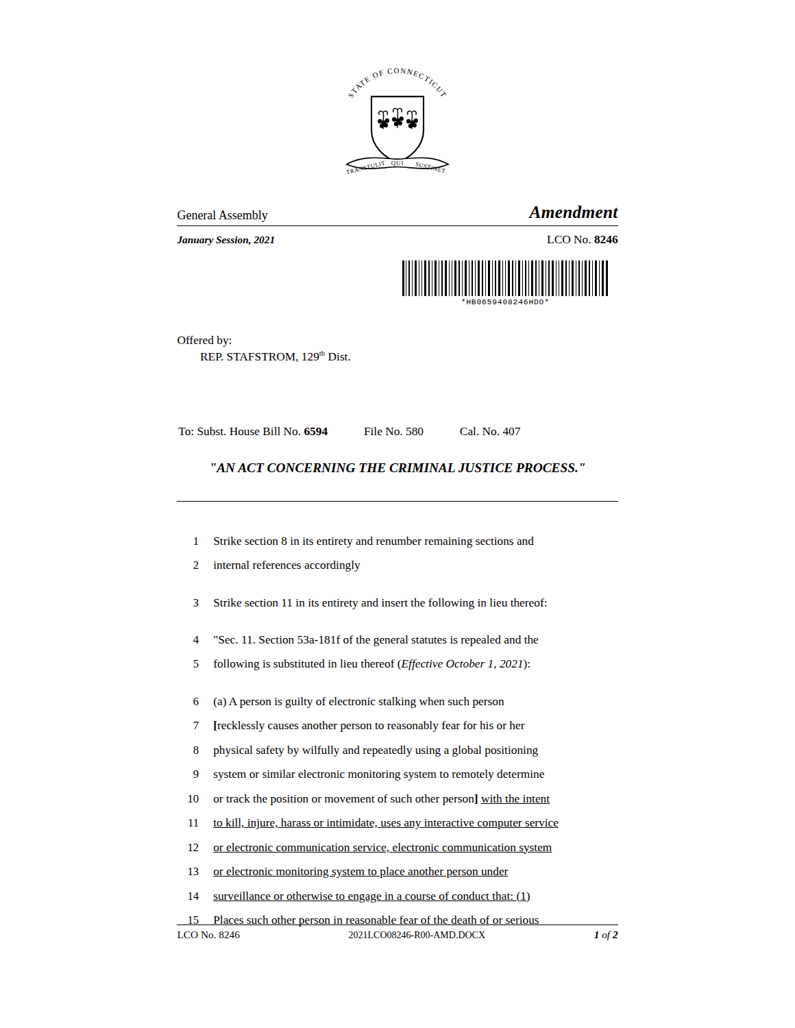STATE OF CONNECTICUT QUI TRANSTULIT SUSTINET
General Assembly
Amendment
January Session, 2021
LCO No. 8246
*HB0659408246HDO*
Offered by:
REP. STAFSTROM, 129th Dist.
To: Subst. House Bill No. 6594
File No. 580
Cal. No. 407
"AN ACT CONCERNING THE CRIMINAL JUSTICE PROCESS."
1
Strike section 8 in its entirety and renumber remaining sections and
2
internal references accordingly
3
Strike section 11 in its entirety and insert the following in lieu thereof:
4
"Sec. 11. Section 53a-181f of the general statutes is repealed and the
5
following is substituted in lieu thereof (Effective October 1, 2021):
6
(a) A person is guilty of electronic stalking when such person
7
[recklessly causes another person to reasonably fear for his or her
8
physical safety by wilfully and repeatedly using a global positioning
9
system or similar electronic monitoring system to remotely determine
10
or track the position or movement of such other person] with the intent
11
to kill, injure, harass or intimidate, uses any interactive computer service
12
or electronic communication service, electronic communication system
13
or electronic monitoring system to place another person under
14
surveillance or otherwise to engage in a course of conduct that: (1)
15
Places such other person in reasonable fear of the death of or serious
LCO No. 8246
2021LCO08246-R00-AMD.DOCX
1 of 2